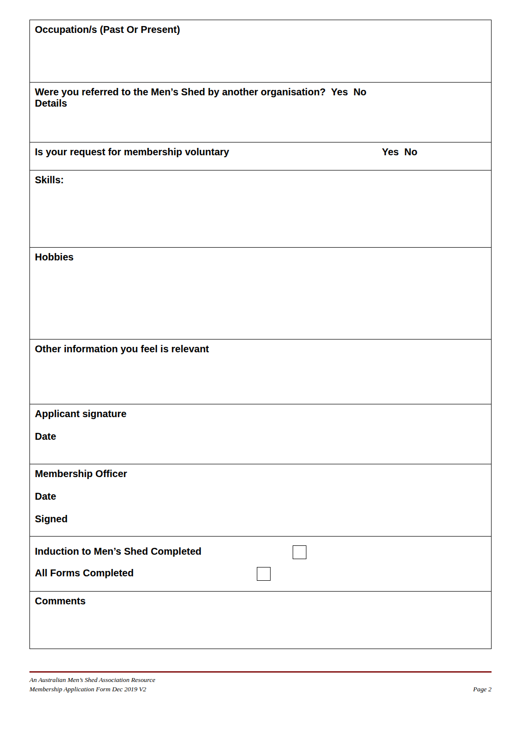| Occupation/s (Past Or Present) |
| Were you referred to the Men’s Shed by another organisation? Yes No Details |
| Is your request for membership voluntary Yes No |
| Skills: |
| Hobbies |
| Other information you feel is relevant |
| Applicant signature Date |
| Membership Officer Date Signed |
| Induction to Men’s Shed Completed All Forms Completed |
| Comments |
An Australian Men’s Shed Association Resource
Membership Application Form Dec 2019 V2
Page 2